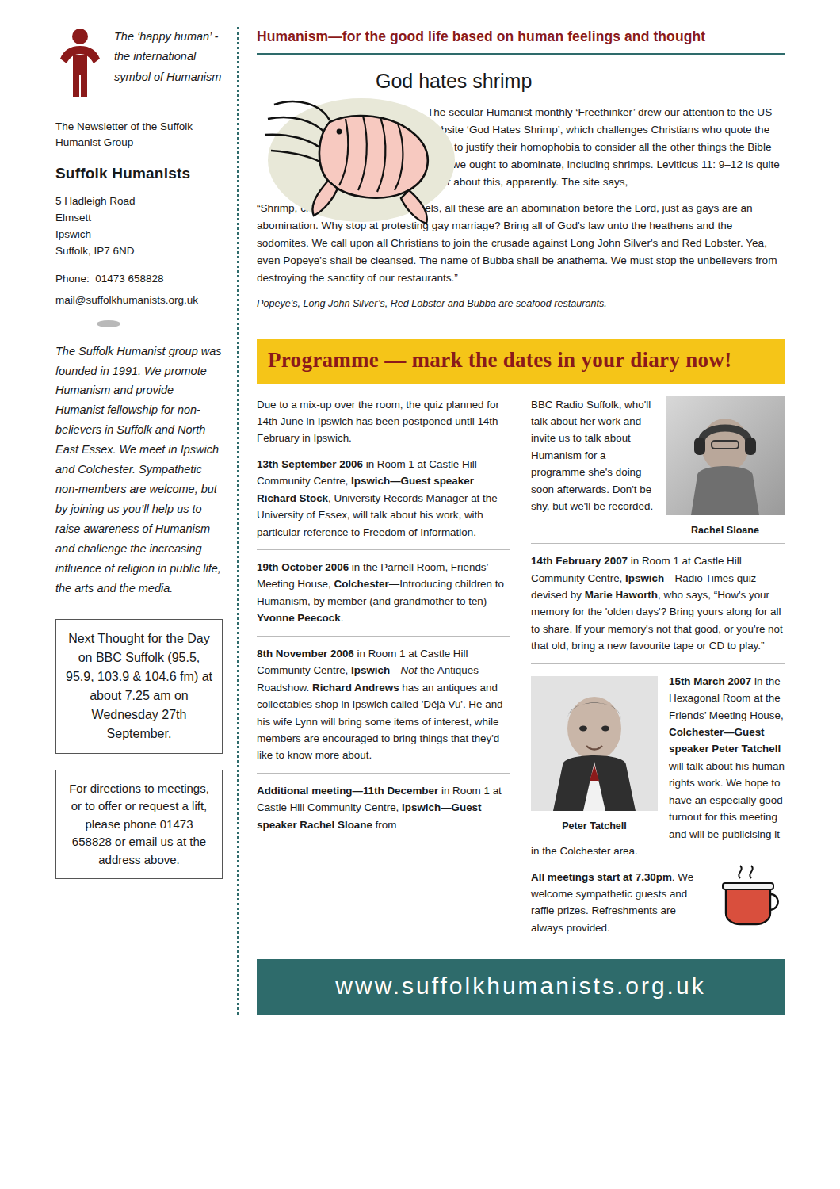The ‘happy human’ - the international symbol of Humanism
The Newsletter of the Suffolk Humanist Group
Suffolk Humanists
5 Hadleigh Road
Elmsett
Ipswich
Suffolk, IP7 6ND
Phone: 01473 658828
mail@suffolkhumanists.org.uk
The Suffolk Humanist group was founded in 1991. We promote Humanism and provide Humanist fellowship for non-believers in Suffolk and North East Essex. We meet in Ipswich and Colchester. Sympathetic non-members are welcome, but by joining us you’ll help us to raise awareness of Humanism and challenge the increasing influence of religion in public life, the arts and the media.
Next Thought for the Day on BBC Suffolk (95.5, 95.9, 103.9 & 104.6 fm) at about 7.25 am on Wednesday 27th September.
For directions to meetings, or to offer or request a lift, please phone 01473 658828 or email us at the address above.
Humanism—for the good life based on human feelings and thought
God hates shrimp
The secular Humanist monthly ‘Freethinker’ drew our attention to the US website ‘God Hates Shrimp’, which challenges Christians who quote the Bible to justify their homophobia to consider all the other things the Bible says we ought to abominate, including shrimps. Leviticus 11: 9–12 is quite clear about this, apparently. The site says,
“Shrimp, crab, lobster, clams, mussels, all these are an abomination before the Lord, just as gays are an abomination. Why stop at protesting gay marriage? Bring all of God's law unto the heathens and the sodomites. We call upon all Christians to join the crusade against Long John Silver's and Red Lobster. Yea, even Popeye's shall be cleansed. The name of Bubba shall be anathema. We must stop the unbelievers from destroying the sanctity of our restaurants.”
Popeye’s, Long John Silver’s, Red Lobster and Bubba are seafood restaurants.
Programme — mark the dates in your diary now!
Due to a mix-up over the room, the quiz planned for 14th June in Ipswich has been postponed until 14th February in Ipswich.
13th September 2006 in Room 1 at Castle Hill Community Centre, Ipswich—Guest speaker Richard Stock, University Records Manager at the University of Essex, will talk about his work, with particular reference to Freedom of Information.
19th October 2006 in the Parnell Room, Friends’ Meeting House, Colchester—Introducing children to Humanism, by member (and grandmother to ten) Yvonne Peecock.
8th November 2006 in Room 1 at Castle Hill Community Centre, Ipswich—Not the Antiques Roadshow. Richard Andrews has an antiques and collectables shop in Ipswich called 'Déjà Vu'. He and his wife Lynn will bring some items of interest, while members are encouraged to bring things that they'd like to know more about.
Additional meeting—11th December in Room 1 at Castle Hill Community Centre, Ipswich—Guest speaker Rachel Sloane from
Rachel Sloane
BBC Radio Suffolk, who'll talk about her work and invite us to talk about Humanism for a programme she's doing soon afterwards. Don't be shy, but we'll be recorded.
14th February 2007 in Room 1 at Castle Hill Community Centre, Ipswich—Radio Times quiz devised by Marie Haworth, who says, “How's your memory for the 'olden days'? Bring yours along for all to share. If your memory's not that good, or you're not that old, bring a new favourite tape or CD to play.”
Peter Tatchell
15th March 2007 in the Hexagonal Room at the Friends’ Meeting House, Colchester—Guest speaker Peter Tatchell will talk about his human rights work. We hope to have an especially good turnout for this meeting and will be publicising it in the Colchester area.
All meetings start at 7.30pm. We welcome sympathetic guests and raffle prizes. Refreshments are always provided.
www.suffolkhumanists.org.uk